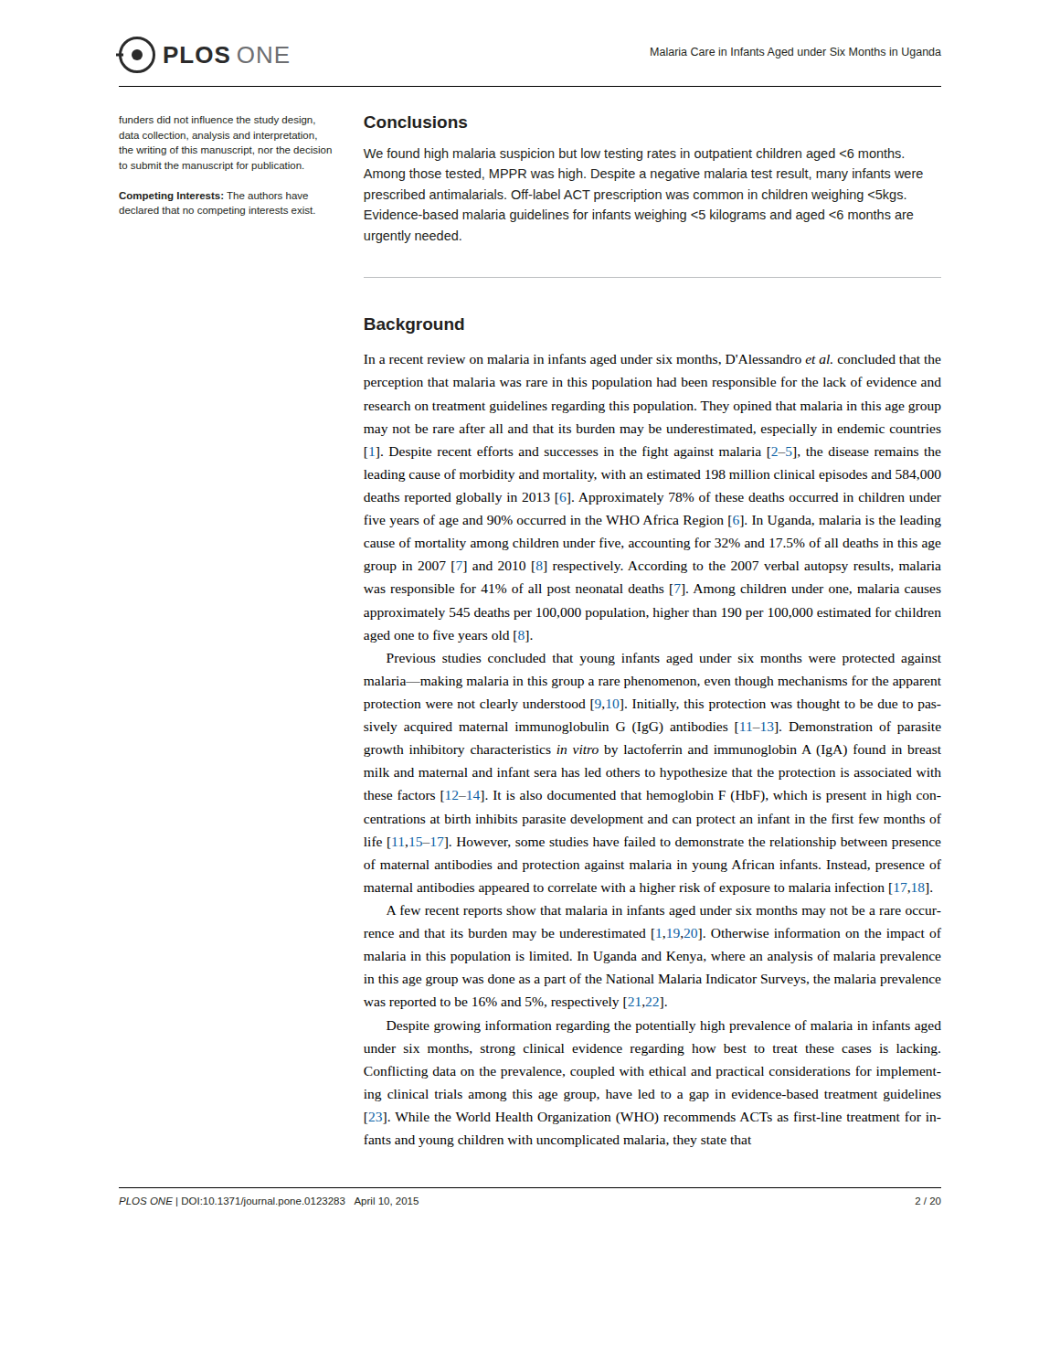PLOS ONE
Malaria Care in Infants Aged under Six Months in Uganda
funders did not influence the study design, data collection, analysis and interpretation, the writing of this manuscript, nor the decision to submit the manuscript for publication.
Competing Interests: The authors have declared that no competing interests exist.
Conclusions
We found high malaria suspicion but low testing rates in outpatient children aged <6 months. Among those tested, MPPR was high. Despite a negative malaria test result, many infants were prescribed antimalarials. Off-label ACT prescription was common in children weighing <5kgs. Evidence-based malaria guidelines for infants weighing <5 kilograms and aged <6 months are urgently needed.
Background
In a recent review on malaria in infants aged under six months, D'Alessandro et al. concluded that the perception that malaria was rare in this population had been responsible for the lack of evidence and research on treatment guidelines regarding this population. They opined that malaria in this age group may not be rare after all and that its burden may be underestimated, especially in endemic countries [1]. Despite recent efforts and successes in the fight against malaria [2–5], the disease remains the leading cause of morbidity and mortality, with an estimated 198 million clinical episodes and 584,000 deaths reported globally in 2013 [6]. Approximately 78% of these deaths occurred in children under five years of age and 90% occurred in the WHO Africa Region [6]. In Uganda, malaria is the leading cause of mortality among children under five, accounting for 32% and 17.5% of all deaths in this age group in 2007 [7] and 2010 [8] respectively. According to the 2007 verbal autopsy results, malaria was responsible for 41% of all post neonatal deaths [7]. Among children under one, malaria causes approximately 545 deaths per 100,000 population, higher than 190 per 100,000 estimated for children aged one to five years old [8].
Previous studies concluded that young infants aged under six months were protected against malaria—making malaria in this group a rare phenomenon, even though mechanisms for the apparent protection were not clearly understood [9,10]. Initially, this protection was thought to be due to passively acquired maternal immunoglobulin G (IgG) antibodies [11–13]. Demonstration of parasite growth inhibitory characteristics in vitro by lactoferrin and immunoglobin A (IgA) found in breast milk and maternal and infant sera has led others to hypothesize that the protection is associated with these factors [12–14]. It is also documented that hemoglobin F (HbF), which is present in high concentrations at birth inhibits parasite development and can protect an infant in the first few months of life [11,15–17]. However, some studies have failed to demonstrate the relationship between presence of maternal antibodies and protection against malaria in young African infants. Instead, presence of maternal antibodies appeared to correlate with a higher risk of exposure to malaria infection [17,18].
A few recent reports show that malaria in infants aged under six months may not be a rare occurrence and that its burden may be underestimated [1,19,20]. Otherwise information on the impact of malaria in this population is limited. In Uganda and Kenya, where an analysis of malaria prevalence in this age group was done as a part of the National Malaria Indicator Surveys, the malaria prevalence was reported to be 16% and 5%, respectively [21,22].
Despite growing information regarding the potentially high prevalence of malaria in infants aged under six months, strong clinical evidence regarding how best to treat these cases is lacking. Conflicting data on the prevalence, coupled with ethical and practical considerations for implementing clinical trials among this age group, have led to a gap in evidence-based treatment guidelines [23]. While the World Health Organization (WHO) recommends ACTs as first-line treatment for infants and young children with uncomplicated malaria, they state that
PLOS ONE | DOI:10.1371/journal.pone.0123283 April 10, 2015
2 / 20